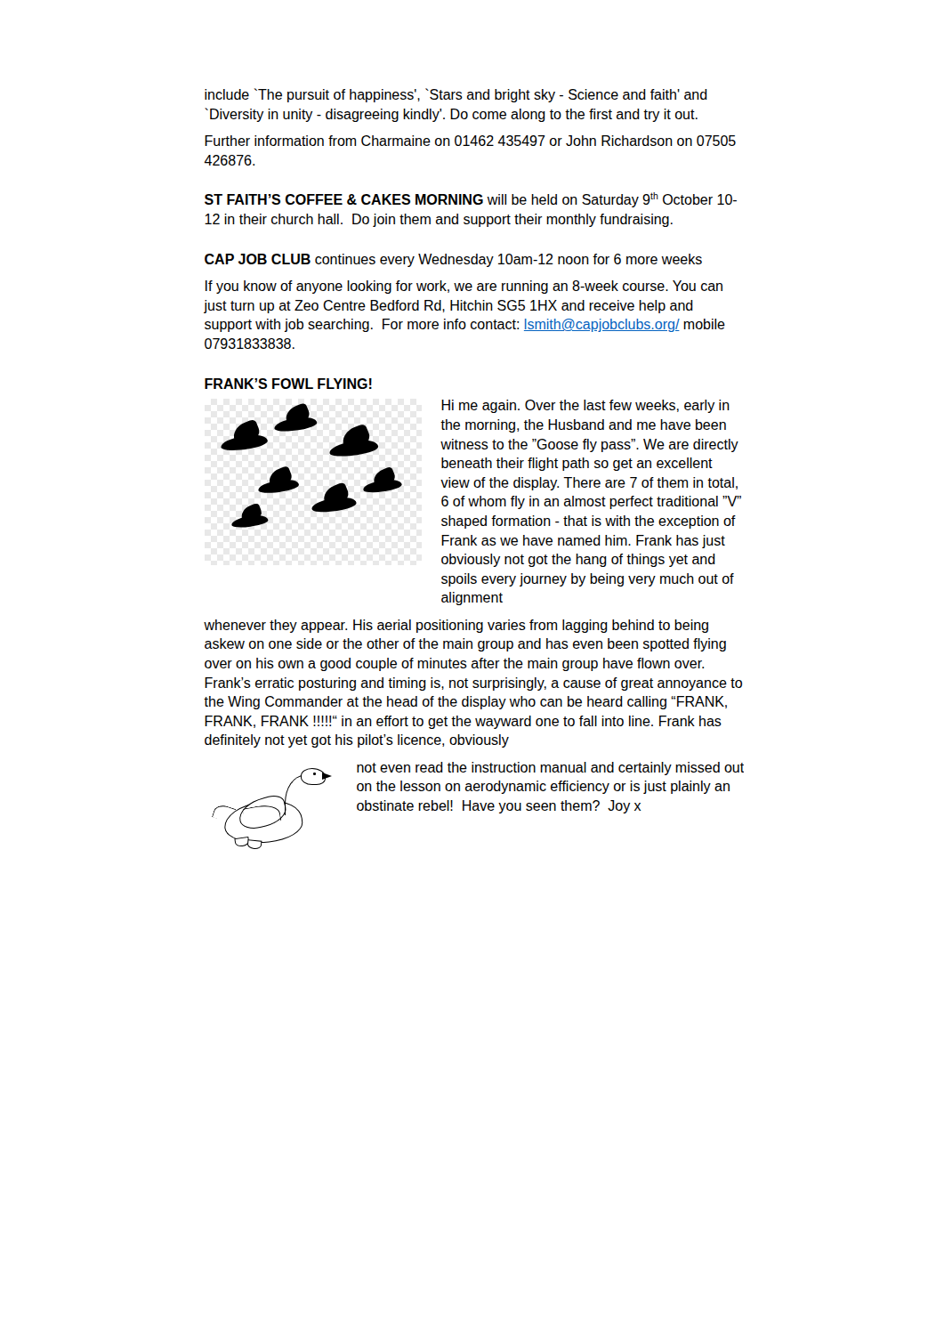include `The pursuit of happiness', `Stars and bright sky - Science and faith' and `Diversity in unity - disagreeing kindly'. Do come along to the first and try it out.
Further information from Charmaine on 01462 435497 or John Richardson on 07505 426876.
ST FAITH’S COFFEE & CAKES MORNING will be held on Saturday 9th October 10-12 in their church hall. Do join them and support their monthly fundraising.
CAP JOB CLUB continues every Wednesday 10am-12 noon for 6 more weeks
If you know of anyone looking for work, we are running an 8-week course. You can just turn up at Zeo Centre Bedford Rd, Hitchin SG5 1HX and receive help and support with job searching. For more info contact: lsmith@capjobclubs.org/ mobile 07931833838.
FRANK’S FOWL FLYING!
Hi me again. Over the last few weeks, early in the morning, the Husband and me have been witness to the ”Goose fly pass”. We are directly beneath their flight path so get an excellent view of the display. There are 7 of them in total, 6 of whom fly in an almost perfect traditional ”V” shaped formation - that is with the exception of Frank as we have named him. Frank has just obviously not got the hang of things yet and spoils every journey by being very much out of alignment
whenever they appear. His aerial positioning varies from lagging behind to being askew on one side or the other of the main group and has even been spotted flying over on his own a good couple of minutes after the main group have flown over. Frank’s erratic posturing and timing is, not surprisingly, a cause of great annoyance to the Wing Commander at the head of the display who can be heard calling “FRANK, FRANK, FRANK !!!!!“ in an effort to get the wayward one to fall into line. Frank has definitely not yet got his pilot’s licence, obviously
not even read the instruction manual and certainly missed out on the lesson on aerodynamic efficiency or is just plainly an obstinate rebel! Have you seen them? Joy x